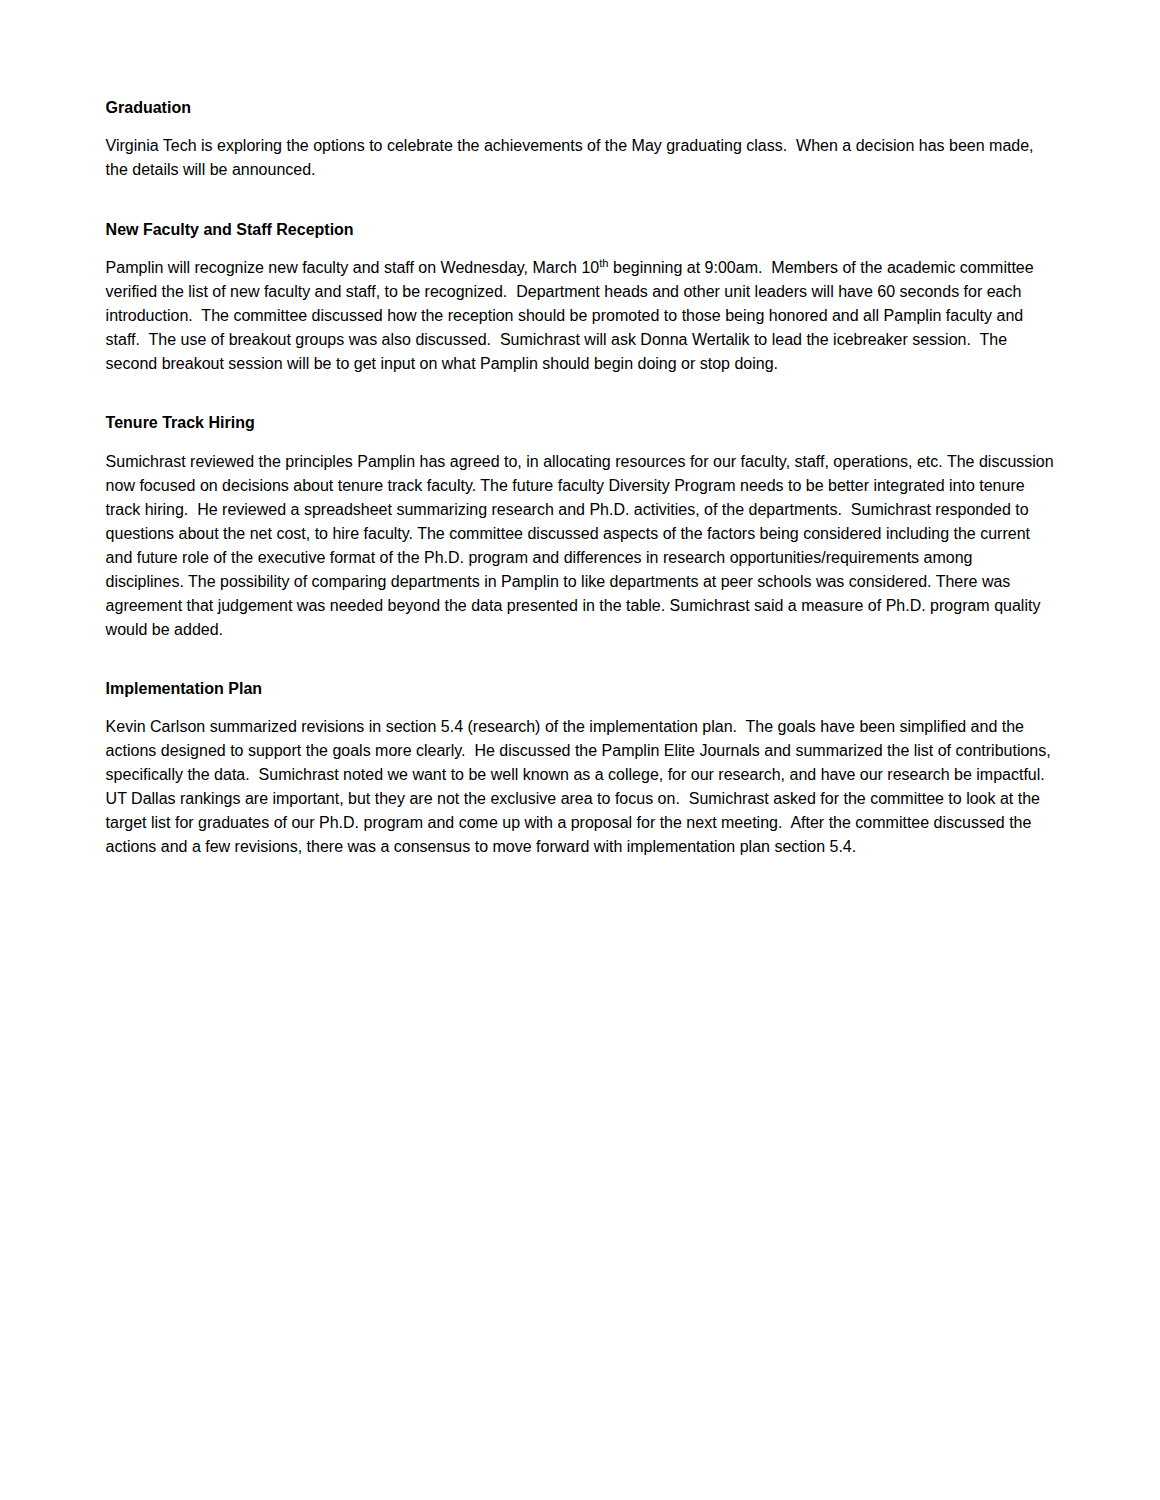Graduation
Virginia Tech is exploring the options to celebrate the achievements of the May graduating class. When a decision has been made, the details will be announced.
New Faculty and Staff Reception
Pamplin will recognize new faculty and staff on Wednesday, March 10th beginning at 9:00am. Members of the academic committee verified the list of new faculty and staff, to be recognized. Department heads and other unit leaders will have 60 seconds for each introduction. The committee discussed how the reception should be promoted to those being honored and all Pamplin faculty and staff. The use of breakout groups was also discussed. Sumichrast will ask Donna Wertalik to lead the icebreaker session. The second breakout session will be to get input on what Pamplin should begin doing or stop doing.
Tenure Track Hiring
Sumichrast reviewed the principles Pamplin has agreed to, in allocating resources for our faculty, staff, operations, etc. The discussion now focused on decisions about tenure track faculty. The future faculty Diversity Program needs to be better integrated into tenure track hiring. He reviewed a spreadsheet summarizing research and Ph.D. activities, of the departments. Sumichrast responded to questions about the net cost, to hire faculty. The committee discussed aspects of the factors being considered including the current and future role of the executive format of the Ph.D. program and differences in research opportunities/requirements among disciplines. The possibility of comparing departments in Pamplin to like departments at peer schools was considered. There was agreement that judgement was needed beyond the data presented in the table. Sumichrast said a measure of Ph.D. program quality would be added.
Implementation Plan
Kevin Carlson summarized revisions in section 5.4 (research) of the implementation plan. The goals have been simplified and the actions designed to support the goals more clearly. He discussed the Pamplin Elite Journals and summarized the list of contributions, specifically the data. Sumichrast noted we want to be well known as a college, for our research, and have our research be impactful. UT Dallas rankings are important, but they are not the exclusive area to focus on. Sumichrast asked for the committee to look at the target list for graduates of our Ph.D. program and come up with a proposal for the next meeting. After the committee discussed the actions and a few revisions, there was a consensus to move forward with implementation plan section 5.4.